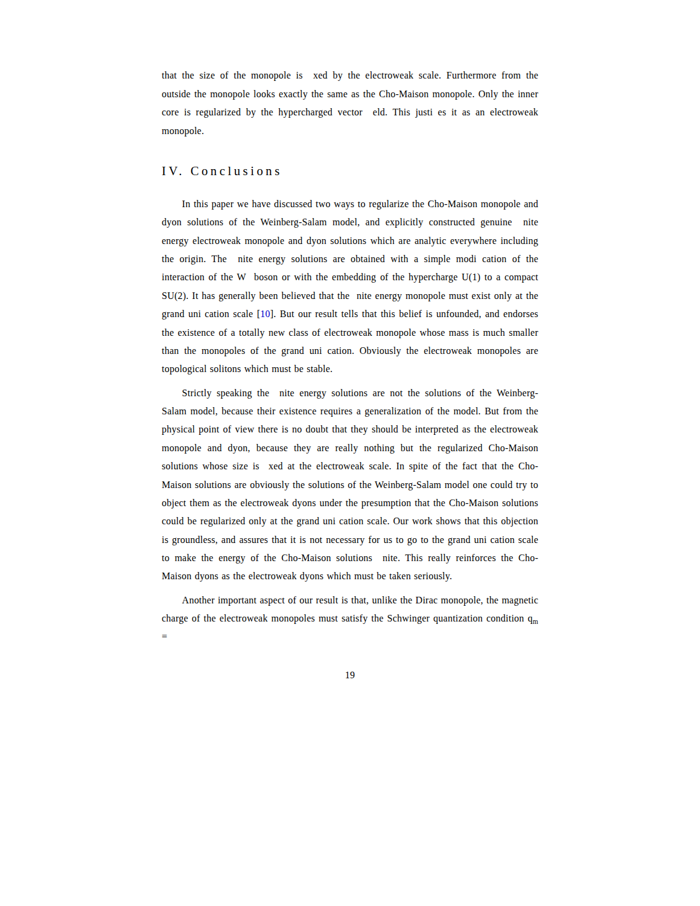that the size of the monopole is xed by the electroweak scale. Furthermore from the outside the monopole looks exactly the same as the Cho-Maison monopole. Only the inner core is regularized by the hypercharged vector eld. This justi es it as an electroweak monopole.
IV. Conclusions
In this paper we have discussed two ways to regularize the Cho-Maison monopole and dyon solutions of the Weinberg-Salam model, and explicitly constructed genuine nite energy electroweak monopole and dyon solutions which are analytic everywhere including the origin. The nite energy solutions are obtained with a simple modi cation of the interaction of the W boson or with the embedding of the hypercharge U(1) to a compact SU(2). It has generally been believed that the nite energy monopole must exist only at the grand uni cation scale [10]. But our result tells that this belief is unfounded, and endorses the existence of a totally new class of electroweak monopole whose mass is much smaller than the monopoles of the grand uni cation. Obviously the electroweak monopoles are topological solitons which must be stable.
Strictly speaking the nite energy solutions are not the solutions of the Weinberg-Salam model, because their existence requires a generalization of the model. But from the physical point of view there is no doubt that they should be interpreted as the electroweak monopole and dyon, because they are really nothing but the regularized Cho-Maison solutions whose size is xed at the electroweak scale. In spite of the fact that the Cho-Maison solutions are obviously the solutions of the Weinberg-Salam model one could try to object them as the electroweak dyons under the presumption that the Cho-Maison solutions could be regularized only at the grand uni cation scale. Our work shows that this objection is groundless, and assures that it is not necessary for us to go to the grand uni cation scale to make the energy of the Cho-Maison solutions nite. This really reinforces the Cho-Maison dyons as the electroweak dyons which must be taken seriously.
Another important aspect of our result is that, unlike the Dirac monopole, the magnetic charge of the electroweak monopoles must satisfy the Schwinger quantization condition qm =
19